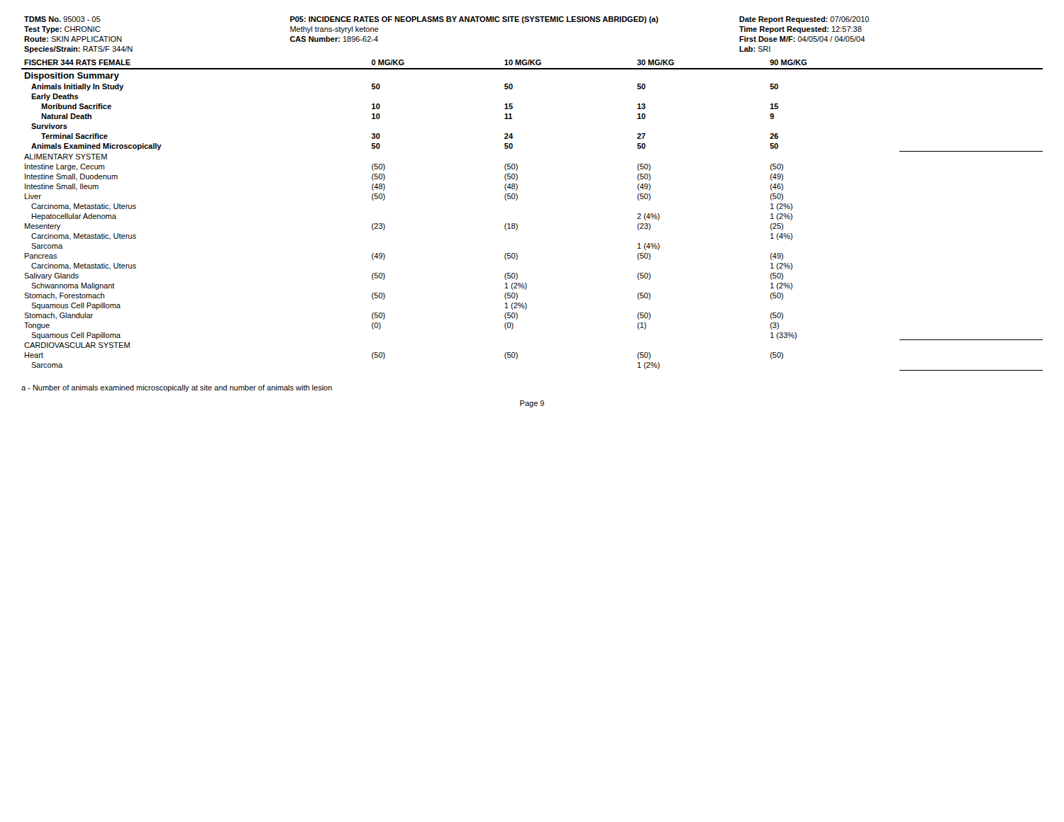| TDMS No. 95003 - 05 | P05: INCIDENCE RATES OF NEOPLASMS BY ANATOMIC SITE (SYSTEMIC LESIONS ABRIDGED) (a) | Date Report Requested: 07/06/2010 |
| Test Type: CHRONIC | Methyl trans-styryl ketone | Time Report Requested: 12:57:38 |
| Route: SKIN APPLICATION | CAS Number: 1896-62-4 | First Dose M/F: 04/05/04 / 04/05/04 |
| Species/Strain: RATS/F 344/N | | Lab: SRI |
| FISCHER 344 RATS FEMALE | 0 MG/KG | 10 MG/KG | 30 MG/KG | 90 MG/KG | |
| Disposition Summary |
| Animals Initially In Study | 50 | 50 | 50 | 50 | |
| Early Deaths | | | | | |
| Moribund Sacrifice | 10 | 15 | 13 | 15 | |
| Natural Death | 10 | 11 | 10 | 9 | |
| Survivors | | | | | |
| Terminal Sacrifice | 30 | 24 | 27 | 26 | |
| Animals Examined Microscopically | 50 | 50 | 50 | 50 | |
| ALIMENTARY SYSTEM |
| Intestine Large, Cecum | (50) | (50) | (50) | (50) | |
| Intestine Small, Duodenum | (50) | (50) | (50) | (49) | |
| Intestine Small, Ileum | (48) | (48) | (49) | (46) | |
| Liver | (50) | (50) | (50) | (50) | |
| Carcinoma, Metastatic, Uterus | | | | 1 (2%) | |
| Hepatocellular Adenoma | | | 2 (4%) | 1 (2%) | |
| Mesentery | (23) | (18) | (23) | (25) | |
| Carcinoma, Metastatic, Uterus | | | | 1 (4%) | |
| Sarcoma | | | 1 (4%) | | |
| Pancreas | (49) | (50) | (50) | (49) | |
| Carcinoma, Metastatic, Uterus | | | | 1 (2%) | |
| Salivary Glands | (50) | (50) | (50) | (50) | |
| Schwannoma Malignant | | 1 (2%) | | 1 (2%) | |
| Stomach, Forestomach | (50) | (50) | (50) | (50) | |
| Squamous Cell Papilloma | | 1 (2%) | | | |
| Stomach, Glandular | (50) | (50) | (50) | (50) | |
| Tongue | (0) | (0) | (1) | (3) | |
| Squamous Cell Papilloma | | | | 1 (33%) | |
| CARDIOVASCULAR SYSTEM |
| Heart | (50) | (50) | (50) | (50) | |
| Sarcoma | | | 1 (2%) | | |
a - Number of animals examined microscopically at site and number of animals with lesion
Page 9